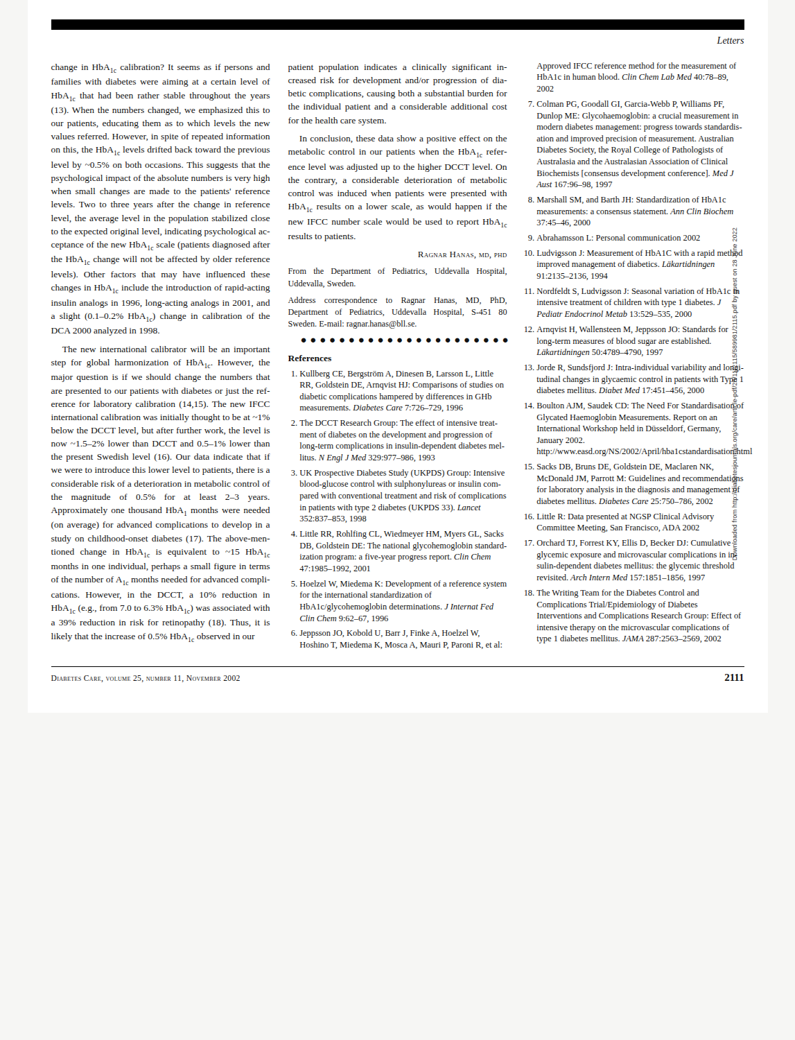Letters
Downloaded from http://diabetesjournals.org/care/article-pdf/25/11/2115/589981/2115.pdf by guest on 28 June 2022
change in HbA1c calibration? It seems as if persons and families with diabetes were aiming at a certain level of HbA1c that had been rather stable throughout the years (13). When the numbers changed, we emphasized this to our patients, educating them as to which levels the new values referred. However, in spite of repeated information on this, the HbA1c levels drifted back toward the previous level by ~0.5% on both occasions. This suggests that the psychological impact of the absolute numbers is very high when small changes are made to the patients' reference levels. Two to three years after the change in reference level, the average level in the population stabilized close to the expected original level, indicating psychological acceptance of the new HbA1c scale (patients diagnosed after the HbA1c change will not be affected by older reference levels). Other factors that may have influenced these changes in HbA1c include the introduction of rapid-acting insulin analogs in 1996, long-acting analogs in 2001, and a slight (0.1–0.2% HbA1c) change in calibration of the DCA 2000 analyzed in 1998.
The new international calibrator will be an important step for global harmonization of HbA1c. However, the major question is if we should change the numbers that are presented to our patients with diabetes or just the reference for laboratory calibration (14,15). The new IFCC international calibration was initially thought to be at ~1% below the DCCT level, but after further work, the level is now ~1.5–2% lower than DCCT and 0.5–1% lower than the present Swedish level (16). Our data indicate that if we were to introduce this lower level to patients, there is a considerable risk of a deterioration in metabolic control of the magnitude of 0.5% for at least 2–3 years. Approximately one thousand HbA1 months were needed (on average) for advanced complications to develop in a study on childhood-onset diabetes (17). The above-mentioned change in HbA1c is equivalent to ~15 HbA1c months in one individual, perhaps a small figure in terms of the number of A1c months needed for advanced complications. However, in the DCCT, a 10% reduction in HbA1c (e.g., from 7.0 to 6.3% HbA1c) was associated with a 39% reduction in risk for retinopathy (18). Thus, it is likely that the increase of 0.5% HbA1c observed in our
patient population indicates a clinically significant increased risk for development and/or progression of diabetic complications, causing both a substantial burden for the individual patient and a considerable additional cost for the health care system.
In conclusion, these data show a positive effect on the metabolic control in our patients when the HbA1c reference level was adjusted up to the higher DCCT level. On the contrary, a considerable deterioration of metabolic control was induced when patients were presented with HbA1c results on a lower scale, as would happen if the new IFCC number scale would be used to report HbA1c results to patients.
Ragnar Hanas, md, phd
From the Department of Pediatrics, Uddevalla Hospital, Uddevalla, Sweden.
Address correspondence to Ragnar Hanas, MD, PhD, Department of Pediatrics, Uddevalla Hospital, S-451 80 Sweden. E-mail: ragnar.hanas@bll.se.
●●●●●●●●●●●●●●●●●●●●●●
References
Kullberg CE, Bergström A, Dinesen B, Larsson L, Little RR, Goldstein DE, Arnqvist HJ: Comparisons of studies on diabetic complications hampered by differences in GHb measurements. Diabetes Care 7:726–729, 1996
The DCCT Research Group: The effect of intensive treatment of diabetes on the development and progression of long-term complications in insulin-dependent diabetes mellitus. N Engl J Med 329:977–986, 1993
UK Prospective Diabetes Study (UKPDS) Group: Intensive blood-glucose control with sulphonylureas or insulin compared with conventional treatment and risk of complications in patients with type 2 diabetes (UKPDS 33). Lancet 352:837–853, 1998
Little RR, Rohlfing CL, Wiedmeyer HM, Myers GL, Sacks DB, Goldstein DE: The national glycohemoglobin standardization program: a five-year progress report. Clin Chem 47:1985–1992, 2001
Hoelzel W, Miedema K: Development of a reference system for the international standardization of HbA1c/glycohemoglobin determinations. J Internat Fed Clin Chem 9:62–67, 1996
Jeppsson JO, Kobold U, Barr J, Finke A, Hoelzel W, Hoshino T, Miedema K, Mosca A, Mauri P, Paroni R, et al: Approved IFCC reference method for the measurement of HbA1c in human blood. Clin Chem Lab Med 40:78–89, 2002
Colman PG, Goodall GI, Garcia-Webb P, Williams PF, Dunlop ME: Glycohaemoglobin: a crucial measurement in modern diabetes management: progress towards standardisation and improved precision of measurement. Australian Diabetes Society, the Royal College of Pathologists of Australasia and the Australasian Association of Clinical Biochemists [consensus development conference]. Med J Aust 167:96–98, 1997
Marshall SM, and Barth JH: Standardization of HbA1c measurements: a consensus statement. Ann Clin Biochem 37:45–46, 2000
Abrahamsson L: Personal communication 2002
Ludvigsson J: Measurement of HbA1C with a rapid method improved management of diabetics. Läkartidningen 91:2135–2136, 1994
Nordfeldt S, Ludvigsson J: Seasonal variation of HbA1c in intensive treatment of children with type 1 diabetes. J Pediatr Endocrinol Metab 13:529–535, 2000
Arnqvist H, Wallensteen M, Jeppsson JO: Standards for long-term measures of blood sugar are established. Läkartidningen 50:4789–4790, 1997
Jorde R, Sundsfjord J: Intra-individual variability and longitudinal changes in glycaemic control in patients with Type 1 diabetes mellitus. Diabet Med 17:451–456, 2000
Boulton AJM, Saudek CD: The Need For Standardisation of Glycated Haemoglobin Measurements. Report on an International Workshop held in Düsseldorf, Germany, January 2002. http://www.easd.org/NS/2002/April/hba1cstandardisation.html
Sacks DB, Bruns DE, Goldstein DE, Maclaren NK, McDonald JM, Parrott M: Guidelines and recommendations for laboratory analysis in the diagnosis and management of diabetes mellitus. Diabetes Care 25:750–786, 2002
Little R: Data presented at NGSP Clinical Advisory Committee Meeting, San Francisco, ADA 2002
Orchard TJ, Forrest KY, Ellis D, Becker DJ: Cumulative glycemic exposure and microvascular complications in insulin-dependent diabetes mellitus: the glycemic threshold revisited. Arch Intern Med 157:1851–1856, 1997
The Writing Team for the Diabetes Control and Complications Trial/Epidemiology of Diabetes Interventions and Complications Research Group: Effect of intensive therapy on the microvascular complications of type 1 diabetes mellitus. JAMA 287:2563–2569, 2002
Diabetes Care, volume 25, number 11, November 2002 2111